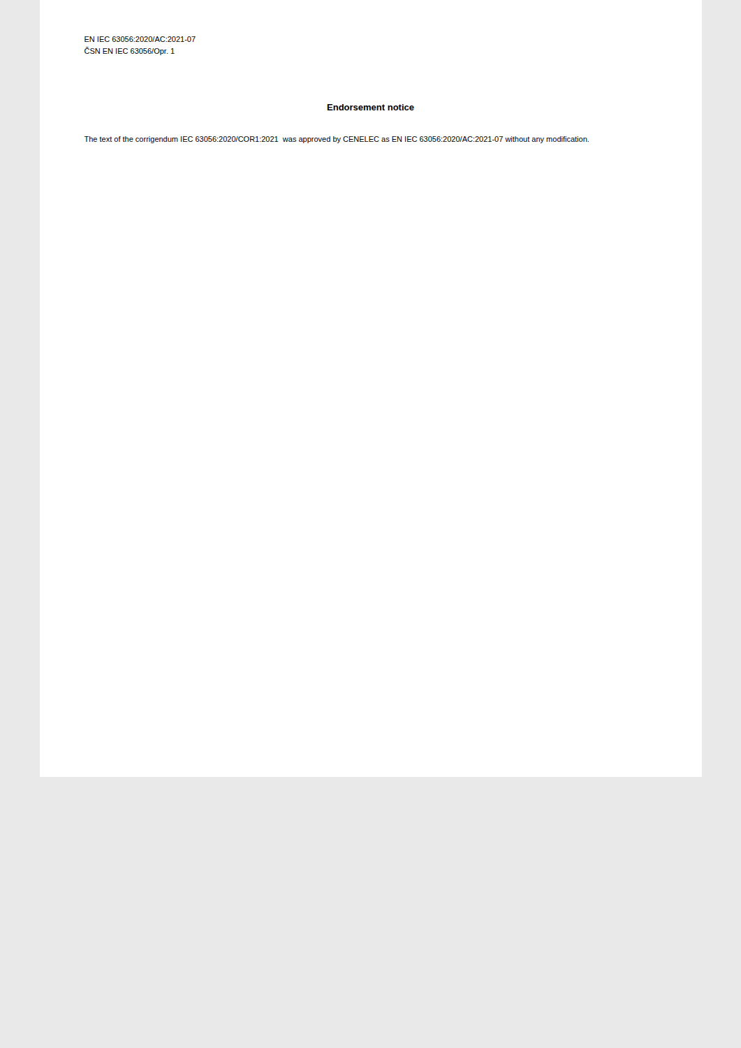EN IEC 63056:2020/AC:2021-07
ČSN EN IEC 63056/Opr. 1
Endorsement notice
The text of the corrigendum IEC 63056:2020/COR1:2021 was approved by CENELEC as EN IEC 63056:2020/AC:2021-07 without any modification.